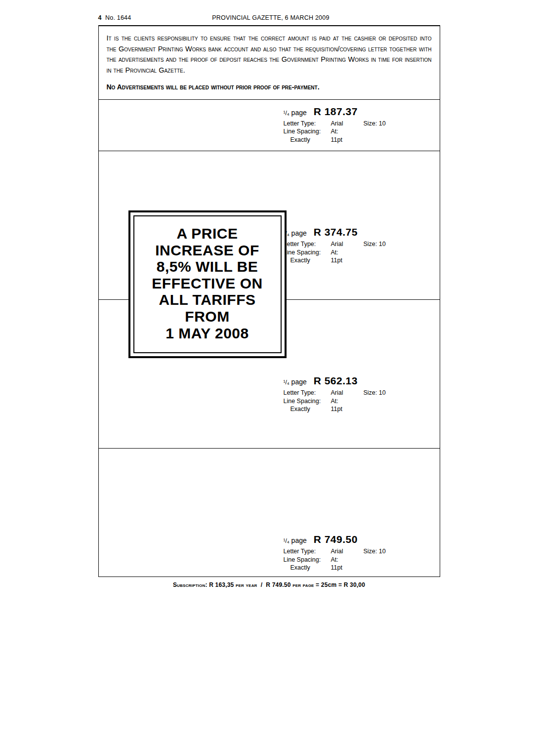4 No. 1644
PROVINCIAL GAZETTE, 6 MARCH 2009
It is the clients responsibility to ensure that the correct amount is paid at the cashier or deposited into the Government Printing Works bank account and also that the requisition/covering letter together with the advertisements and the proof of deposit reaches the Government Printing Works in time for insertion in the Provincial Gazette.
No Advertisements will be placed without prior proof of pre-payment.
¹/₄ page R 187.37
Letter Type: Arial Size: 10
Line Spacing: At:
Exactly 11pt
A PRICE
INCREASE OF
8,5% WILL BE
EFFECTIVE ON
ALL TARIFFS
FROM
1 MAY 2008
¹/₄ page R 374.75
Letter Type: Arial Size: 10
Line Spacing: At:
Exactly 11pt
¹/₄ page R 562.13
Letter Type: Arial Size: 10
Line Spacing: At:
Exactly 11pt
¹/₄ page R 749.50
Letter Type: Arial Size: 10
Line Spacing: At:
Exactly 11pt
Subscription: R 163,35 per year / R 749.50 per page = 25cm = R 30,00